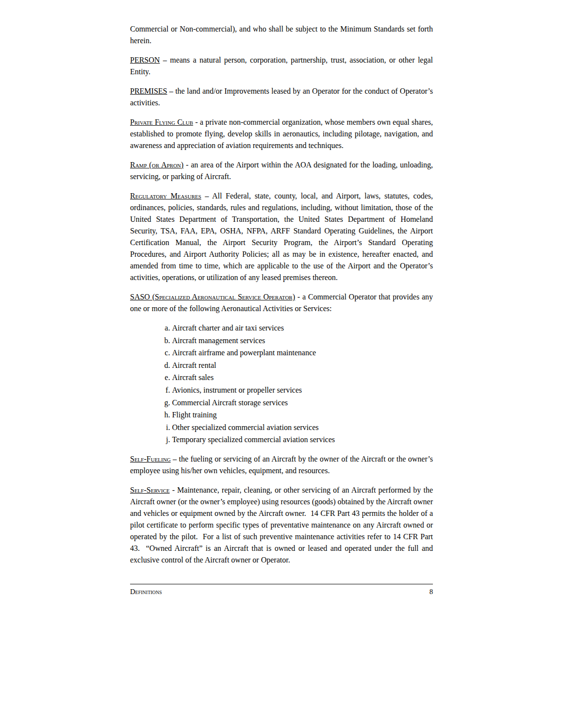Commercial or Non-commercial), and who shall be subject to the Minimum Standards set forth herein.
PERSON – means a natural person, corporation, partnership, trust, association, or other legal Entity.
PREMISES – the land and/or Improvements leased by an Operator for the conduct of Operator’s activities.
Private Flying Club - a private non-commercial organization, whose members own equal shares, established to promote flying, develop skills in aeronautics, including pilotage, navigation, and awareness and appreciation of aviation requirements and techniques.
Ramp (or Apron) - an area of the Airport within the AOA designated for the loading, unloading, servicing, or parking of Aircraft.
Regulatory Measures – All Federal, state, county, local, and Airport, laws, statutes, codes, ordinances, policies, standards, rules and regulations, including, without limitation, those of the United States Department of Transportation, the United States Department of Homeland Security, TSA, FAA, EPA, OSHA, NFPA, ARFF Standard Operating Guidelines, the Airport Certification Manual, the Airport Security Program, the Airport’s Standard Operating Procedures, and Airport Authority Policies; all as may be in existence, hereafter enacted, and amended from time to time, which are applicable to the use of the Airport and the Operator’s activities, operations, or utilization of any leased premises thereon.
SASO (Specialized Aeronautical Service Operator) - a Commercial Operator that provides any one or more of the following Aeronautical Activities or Services:
Aircraft charter and air taxi services
Aircraft management services
Aircraft airframe and powerplant maintenance
Aircraft rental
Aircraft sales
Avionics, instrument or propeller services
Commercial Aircraft storage services
Flight training
Other specialized commercial aviation services
Temporary specialized commercial aviation services
Self-Fueling – the fueling or servicing of an Aircraft by the owner of the Aircraft or the owner’s employee using his/her own vehicles, equipment, and resources.
Self-Service - Maintenance, repair, cleaning, or other servicing of an Aircraft performed by the Aircraft owner (or the owner’s employee) using resources (goods) obtained by the Aircraft owner and vehicles or equipment owned by the Aircraft owner. 14 CFR Part 43 permits the holder of a pilot certificate to perform specific types of preventative maintenance on any Aircraft owned or operated by the pilot. For a list of such preventive maintenance activities refer to 14 CFR Part 43. “Owned Aircraft” is an Aircraft that is owned or leased and operated under the full and exclusive control of the Aircraft owner or Operator.
Definitions 8